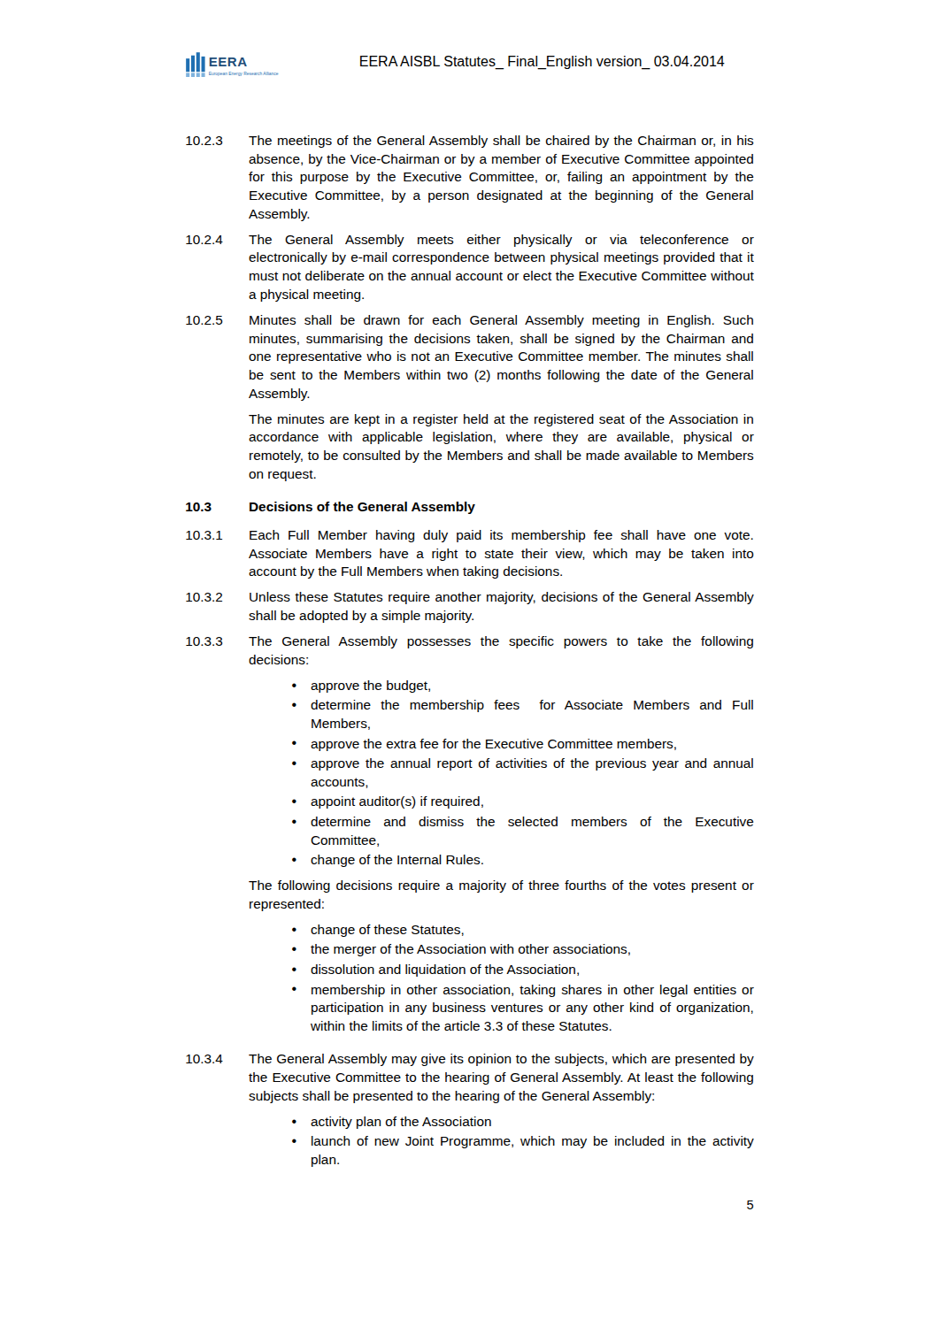EERA European Energy Research Alliance
EERA AISBL Statutes_ Final_English version_ 03.04.2014
10.2.3
The meetings of the General Assembly shall be chaired by the Chairman or, in his absence, by the Vice-Chairman or by a member of Executive Committee appointed for this purpose by the Executive Committee, or, failing an appointment by the Executive Committee, by a person designated at the beginning of the General Assembly.
10.2.4
The General Assembly meets either physically or via teleconference or electronically by e-mail correspondence between physical meetings provided that it must not deliberate on the annual account or elect the Executive Committee without a physical meeting.
10.2.5
Minutes shall be drawn for each General Assembly meeting in English. Such minutes, summarising the decisions taken, shall be signed by the Chairman and one representative who is not an Executive Committee member. The minutes shall be sent to the Members within two (2) months following the date of the General Assembly.
The minutes are kept in a register held at the registered seat of the Association in accordance with applicable legislation, where they are available, physical or remotely, to be consulted by the Members and shall be made available to Members on request.
10.3 Decisions of the General Assembly
10.3.1
Each Full Member having duly paid its membership fee shall have one vote. Associate Members have a right to state their view, which may be taken into account by the Full Members when taking decisions.
10.3.2
Unless these Statutes require another majority, decisions of the General Assembly shall be adopted by a simple majority.
10.3.3
The General Assembly possesses the specific powers to take the following decisions:
approve the budget,
determine the membership fees for Associate Members and Full Members,
approve the extra fee for the Executive Committee members,
approve the annual report of activities of the previous year and annual accounts,
appoint auditor(s) if required,
determine and dismiss the selected members of the Executive Committee,
change of the Internal Rules.
The following decisions require a majority of three fourths of the votes present or represented:
change of these Statutes,
the merger of the Association with other associations,
dissolution and liquidation of the Association,
membership in other association, taking shares in other legal entities or participation in any business ventures or any other kind of organization, within the limits of the article 3.3 of these Statutes.
10.3.4
The General Assembly may give its opinion to the subjects, which are presented by the Executive Committee to the hearing of General Assembly. At least the following subjects shall be presented to the hearing of the General Assembly:
activity plan of the Association
launch of new Joint Programme, which may be included in the activity plan.
5